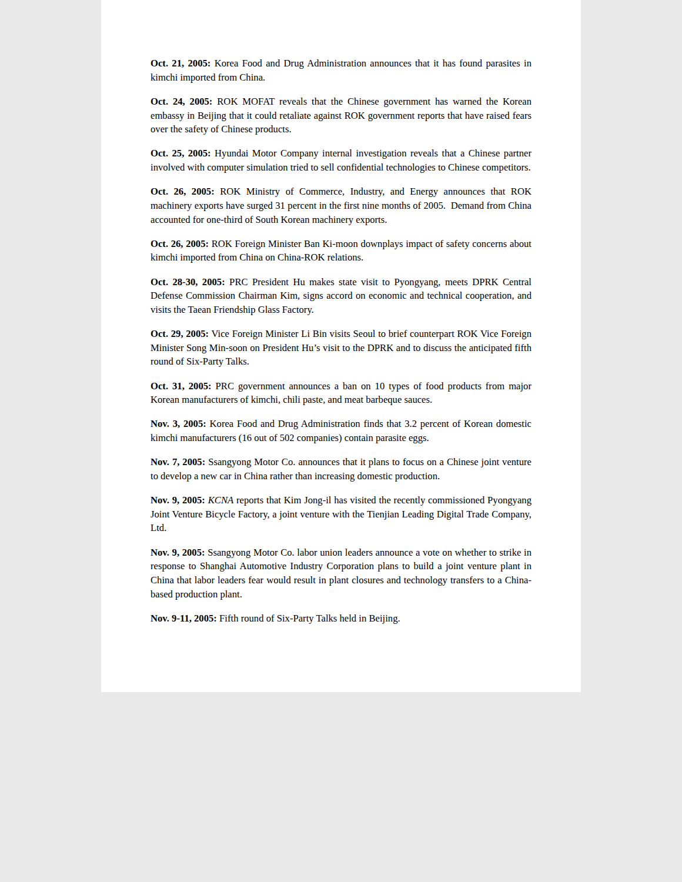Oct. 21, 2005: Korea Food and Drug Administration announces that it has found parasites in kimchi imported from China.
Oct. 24, 2005: ROK MOFAT reveals that the Chinese government has warned the Korean embassy in Beijing that it could retaliate against ROK government reports that have raised fears over the safety of Chinese products.
Oct. 25, 2005: Hyundai Motor Company internal investigation reveals that a Chinese partner involved with computer simulation tried to sell confidential technologies to Chinese competitors.
Oct. 26, 2005: ROK Ministry of Commerce, Industry, and Energy announces that ROK machinery exports have surged 31 percent in the first nine months of 2005. Demand from China accounted for one-third of South Korean machinery exports.
Oct. 26, 2005: ROK Foreign Minister Ban Ki-moon downplays impact of safety concerns about kimchi imported from China on China-ROK relations.
Oct. 28-30, 2005: PRC President Hu makes state visit to Pyongyang, meets DPRK Central Defense Commission Chairman Kim, signs accord on economic and technical cooperation, and visits the Taean Friendship Glass Factory.
Oct. 29, 2005: Vice Foreign Minister Li Bin visits Seoul to brief counterpart ROK Vice Foreign Minister Song Min-soon on President Hu’s visit to the DPRK and to discuss the anticipated fifth round of Six-Party Talks.
Oct. 31, 2005: PRC government announces a ban on 10 types of food products from major Korean manufacturers of kimchi, chili paste, and meat barbeque sauces.
Nov. 3, 2005: Korea Food and Drug Administration finds that 3.2 percent of Korean domestic kimchi manufacturers (16 out of 502 companies) contain parasite eggs.
Nov. 7, 2005: Ssangyong Motor Co. announces that it plans to focus on a Chinese joint venture to develop a new car in China rather than increasing domestic production.
Nov. 9, 2005: KCNA reports that Kim Jong-il has visited the recently commissioned Pyongyang Joint Venture Bicycle Factory, a joint venture with the Tienjian Leading Digital Trade Company, Ltd.
Nov. 9, 2005: Ssangyong Motor Co. labor union leaders announce a vote on whether to strike in response to Shanghai Automotive Industry Corporation plans to build a joint venture plant in China that labor leaders fear would result in plant closures and technology transfers to a China-based production plant.
Nov. 9-11, 2005: Fifth round of Six-Party Talks held in Beijing.